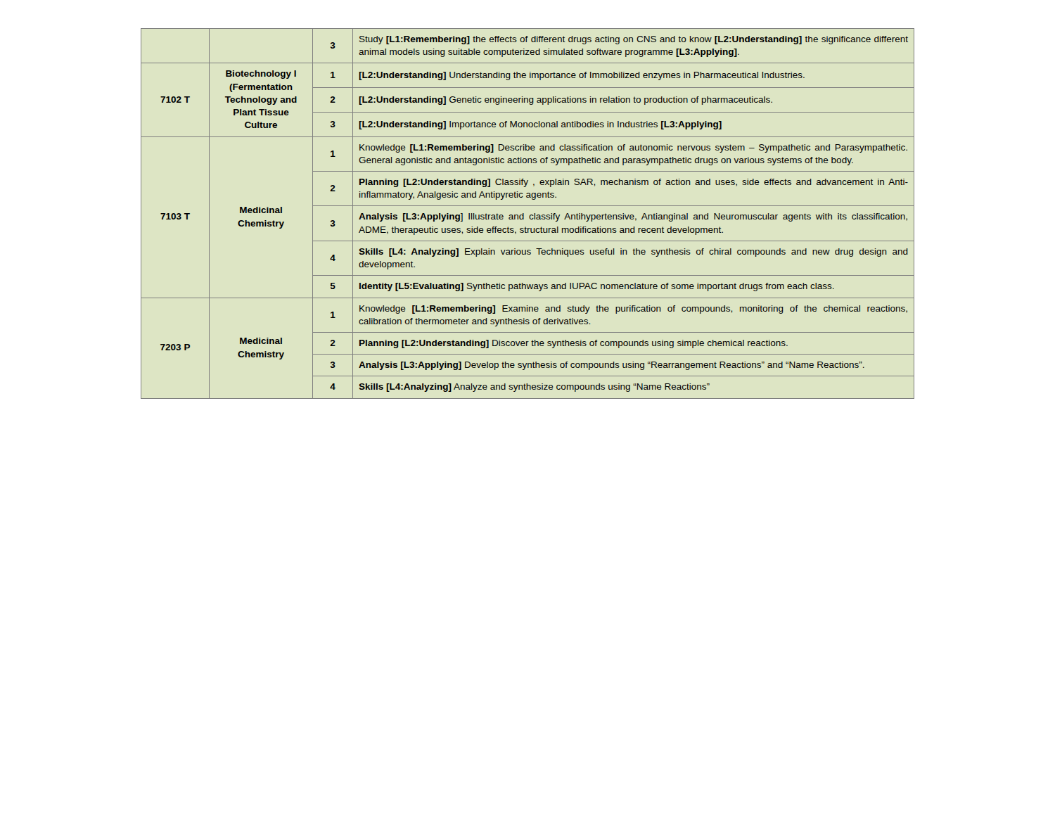| | | 3 | Study [L1:Remembering] the effects of different drugs acting on CNS and to know [L2:Understanding] the significance different animal models using suitable computerized simulated software programme [L3:Applying] . |
| 7102 T | Biotechnology I (Fermentation Technology and Plant Tissue Culture | 1 | [L2:Understanding] Understanding the importance of Immobilized enzymes in Pharmaceutical Industries. |
| 2 | [L2:Understanding] Genetic engineering applications in relation to production of pharmaceuticals. |
| 3 | [L2:Understanding] Importance of Monoclonal antibodies in Industries [L3:Applying] |
| 7103 T | Medicinal Chemistry | 1 | Knowledge [L1:Remembering] Describe and classification of autonomic nervous system – Sympathetic and Parasympathetic. General agonistic and antagonistic actions of sympathetic and parasympathetic drugs on various systems of the body. |
| 2 | Planning [L2:Understanding] Classify , explain SAR, mechanism of action and uses, side effects and advancement in Anti-inflammatory, Analgesic and Antipyretic agents. |
| 3 | Analysis [L3:Applying ] Illustrate and classify Antihypertensive, Antianginal and Neuromuscular agents with its classification, ADME, therapeutic uses, side effects, structural modifications and recent development. |
| 4 | Skills [L4: Analyzing] Explain various Techniques useful in the synthesis of chiral compounds and new drug design and development. |
| 5 | Identity [L5:Evaluating] Synthetic pathways and IUPAC nomenclature of some important drugs from each class. |
| 7203 P | Medicinal Chemistry | 1 | Knowledge [L1:Remembering] Examine and study the purification of compounds, monitoring of the chemical reactions, calibration of thermometer and synthesis of derivatives. |
| 2 | Planning [L2:Understanding] Discover the synthesis of compounds using simple chemical reactions. |
| 3 | Analysis [L3:Applying] Develop the synthesis of compounds using “Rearrangement Reactions” and “Name Reactions”. |
| 4 | Skills [L4:Analyzing] Analyze and synthesize compounds using “Name Reactions” |